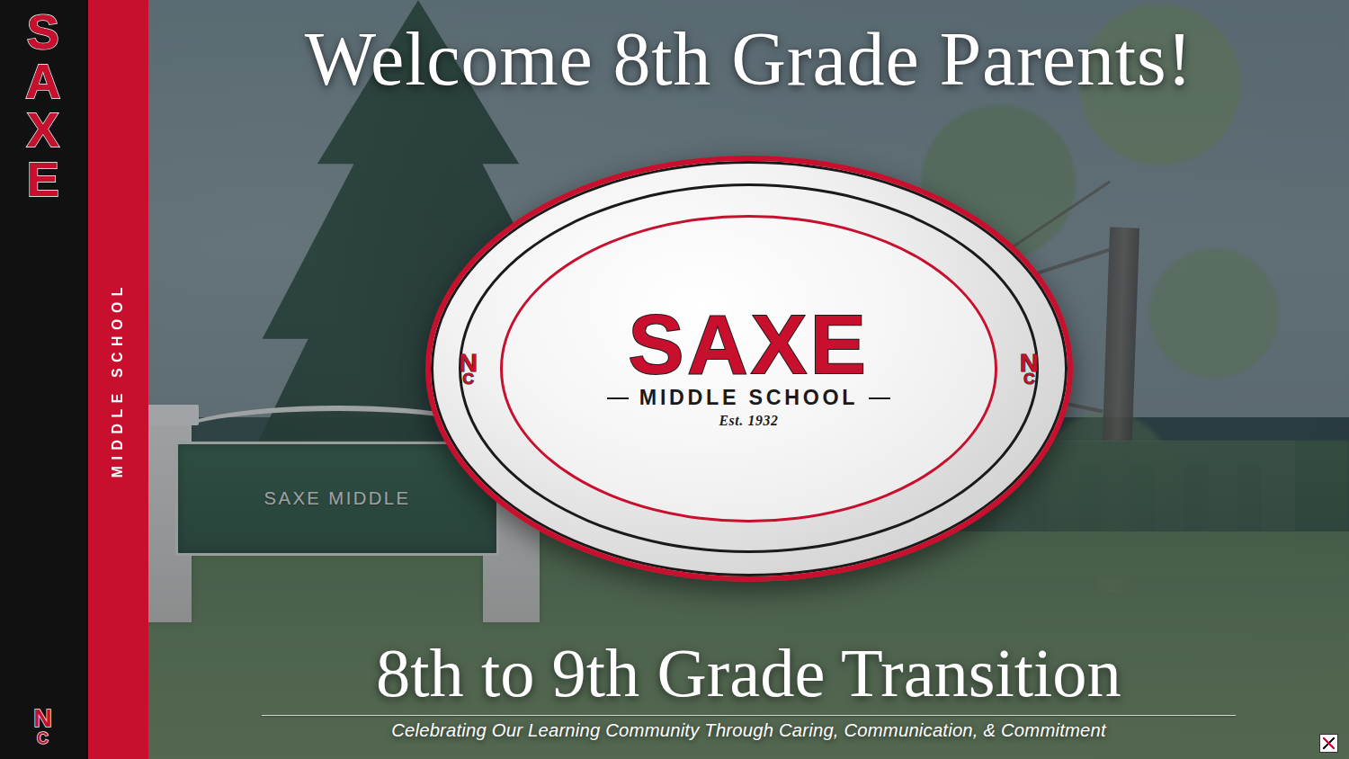SAXE MIDDLE
SAXE
NC
Middle School
Welcome 8th Grade Parents!
NEW CANAAN CONNECTICUT
NC
NC
SAXE
MIDDLE SCHOOL
Est. 1932
8th to 9th Grade Transition
Celebrating Our Learning Community Through Caring, Communication, & Commitment